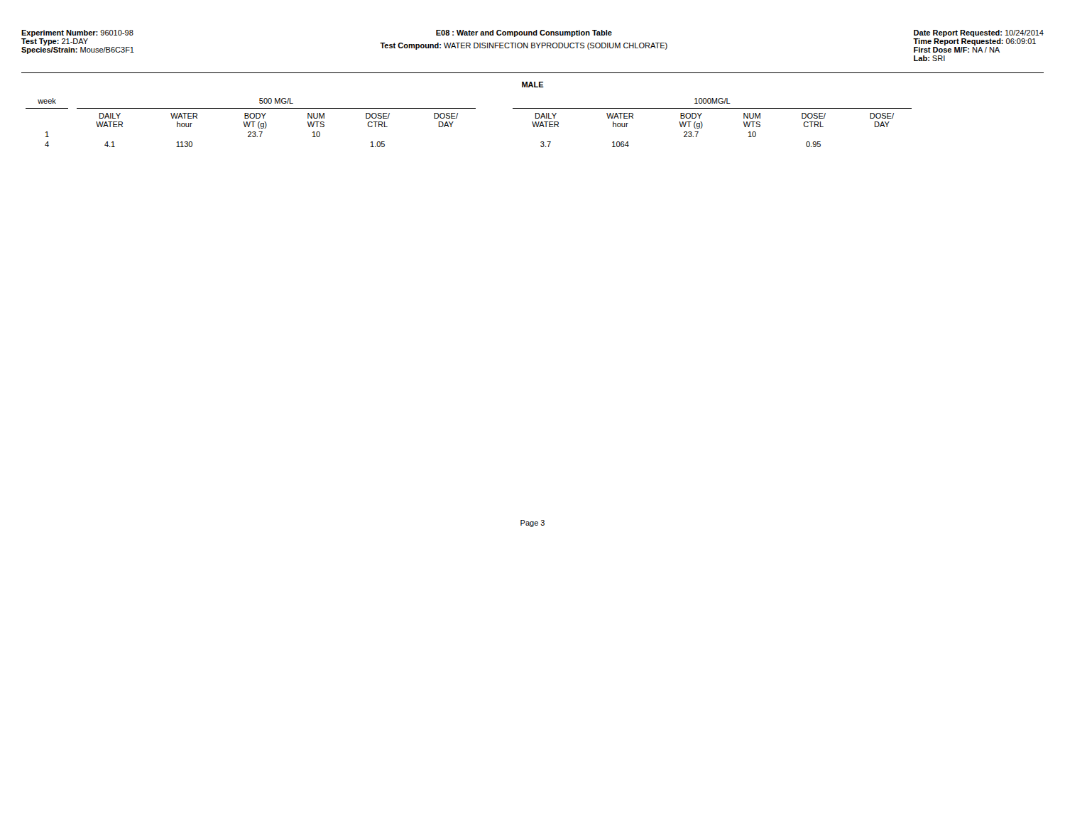Experiment Number: 96010-98
Test Type: 21-DAY
Species/Strain: Mouse/B6C3F1
E08 : Water and Compound Consumption Table
Test Compound: WATER DISINFECTION BYPRODUCTS (SODIUM CHLORATE)
Date Report Requested: 10/24/2014
Time Report Requested: 06:09:01
First Dose M/F: NA / NA
Lab: SRI
MALE
| week | 500 MG/L | | 1000MG/L | |
| --- | --- | --- | --- | --- |
| | DAILY WATER | WATER hour | BODY WT (g) | NUM WTS | DOSE/ CTRL | DOSE/ DAY | | DAILY WATER | WATER hour | BODY WT (g) | NUM WTS | DOSE/ CTRL | DOSE/ DAY | |
| 1 | | | 23.7 | 10 | | | | | | 23.7 | 10 | | | |
| 4 | 4.1 | 1130 | | | 1.05 | | | 3.7 | 1064 | | | 0.95 | | |
Page 3